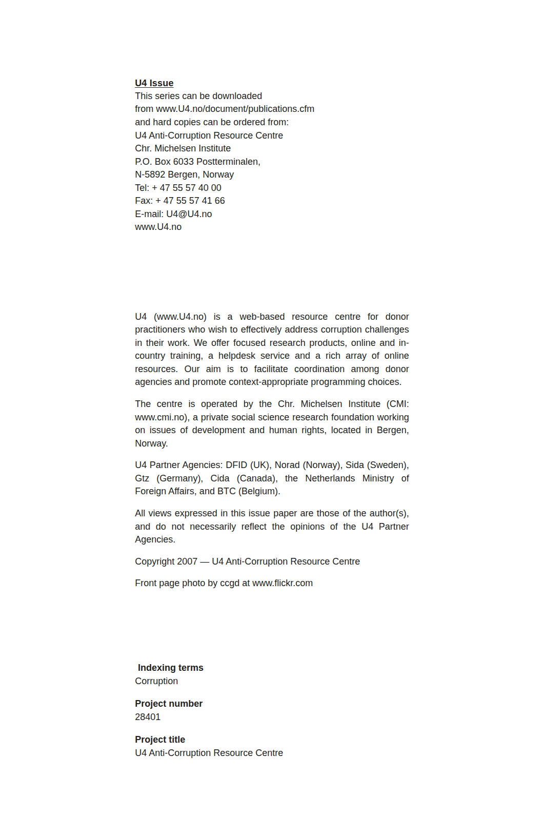U4 Issue
This series can be downloaded
from www.U4.no/document/publications.cfm
and hard copies can be ordered from:
U4 Anti-Corruption Resource Centre
Chr. Michelsen Institute
P.O. Box 6033 Postterminalen,
N-5892 Bergen, Norway
Tel: + 47 55 57 40 00
Fax: + 47 55 57 41 66
E-mail: U4@U4.no
www.U4.no
U4 (www.U4.no) is a web-based resource centre for donor practitioners who wish to effectively address corruption challenges in their work. We offer focused research products, online and in-country training, a helpdesk service and a rich array of online resources. Our aim is to facilitate coordination among donor agencies and promote context-appropriate programming choices.
The centre is operated by the Chr. Michelsen Institute (CMI: www.cmi.no), a private social science research foundation working on issues of development and human rights, located in Bergen, Norway.
U4 Partner Agencies: DFID (UK), Norad (Norway), Sida (Sweden), Gtz (Germany), Cida (Canada), the Netherlands Ministry of Foreign Affairs, and BTC (Belgium).
All views expressed in this issue paper are those of the author(s), and do not necessarily reflect the opinions of the U4 Partner Agencies.
Copyright 2007 — U4 Anti-Corruption Resource Centre
Front page photo by ccgd at www.flickr.com
Indexing terms
Corruption
Project number
28401
Project title
U4 Anti-Corruption Resource Centre